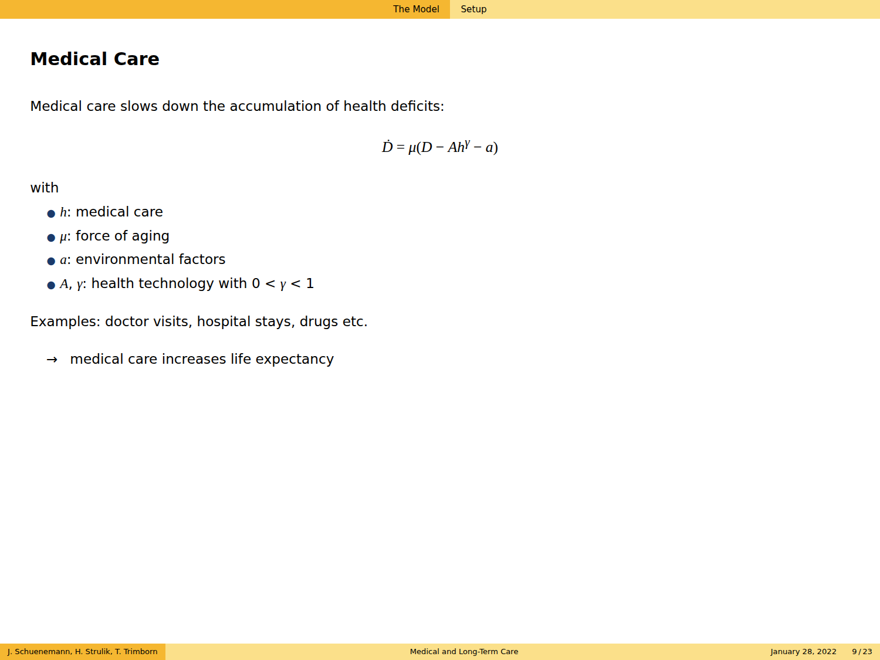The Model
Setup
Medical Care
Medical care slows down the accumulation of health deficits:
Ḋ = μ(D − Ahγ − a)
with
h: medical care
μ: force of aging
a: environmental factors
A, γ: health technology with 0 < γ < 1
Examples: doctor visits, hospital stays, drugs etc.
→medical care increases life expectancy
J. Schuenemann, H. Strulik, T. Trimborn
Medical and Long-Term Care
January 28, 2022
9 / 23